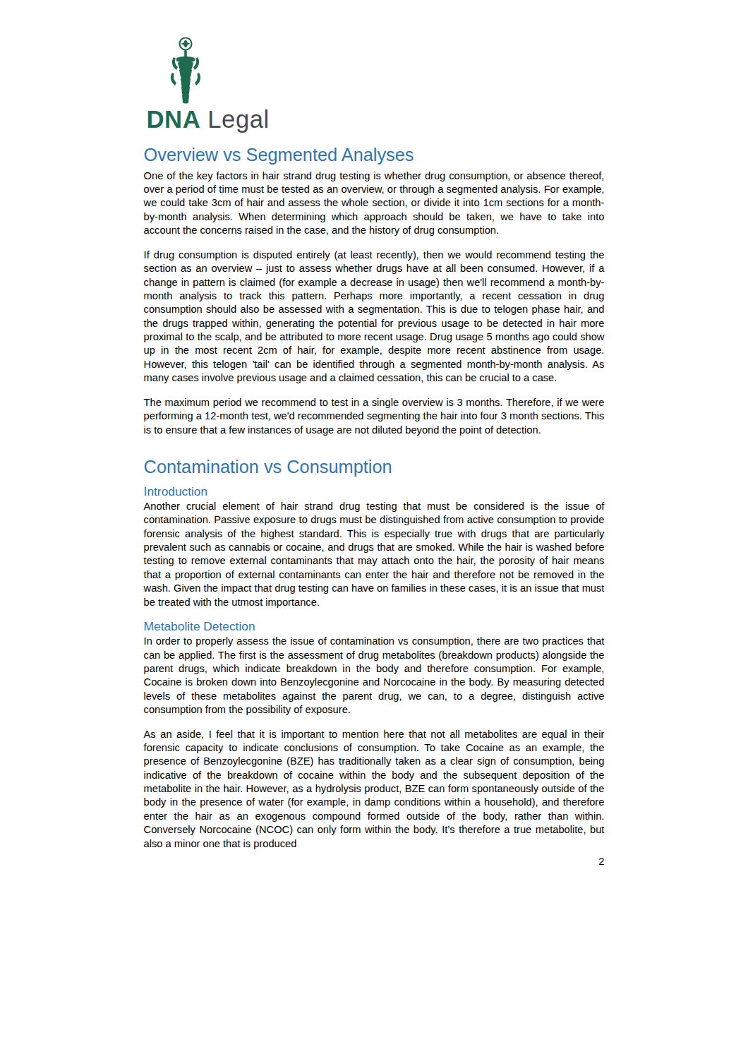DNA Legal
Overview vs Segmented Analyses
One of the key factors in hair strand drug testing is whether drug consumption, or absence thereof, over a period of time must be tested as an overview, or through a segmented analysis. For example, we could take 3cm of hair and assess the whole section, or divide it into 1cm sections for a month-by-month analysis. When determining which approach should be taken, we have to take into account the concerns raised in the case, and the history of drug consumption.
If drug consumption is disputed entirely (at least recently), then we would recommend testing the section as an overview – just to assess whether drugs have at all been consumed. However, if a change in pattern is claimed (for example a decrease in usage) then we'll recommend a month-by-month analysis to track this pattern. Perhaps more importantly, a recent cessation in drug consumption should also be assessed with a segmentation. This is due to telogen phase hair, and the drugs trapped within, generating the potential for previous usage to be detected in hair more proximal to the scalp, and be attributed to more recent usage. Drug usage 5 months ago could show up in the most recent 2cm of hair, for example, despite more recent abstinence from usage. However, this telogen 'tail' can be identified through a segmented month-by-month analysis. As many cases involve previous usage and a claimed cessation, this can be crucial to a case.
The maximum period we recommend to test in a single overview is 3 months. Therefore, if we were performing a 12-month test, we'd recommended segmenting the hair into four 3 month sections. This is to ensure that a few instances of usage are not diluted beyond the point of detection.
Contamination vs Consumption
Introduction
Another crucial element of hair strand drug testing that must be considered is the issue of contamination. Passive exposure to drugs must be distinguished from active consumption to provide forensic analysis of the highest standard. This is especially true with drugs that are particularly prevalent such as cannabis or cocaine, and drugs that are smoked. While the hair is washed before testing to remove external contaminants that may attach onto the hair, the porosity of hair means that a proportion of external contaminants can enter the hair and therefore not be removed in the wash. Given the impact that drug testing can have on families in these cases, it is an issue that must be treated with the utmost importance.
Metabolite Detection
In order to properly assess the issue of contamination vs consumption, there are two practices that can be applied. The first is the assessment of drug metabolites (breakdown products) alongside the parent drugs, which indicate breakdown in the body and therefore consumption. For example, Cocaine is broken down into Benzoylecgonine and Norcocaine in the body. By measuring detected levels of these metabolites against the parent drug, we can, to a degree, distinguish active consumption from the possibility of exposure.
As an aside, I feel that it is important to mention here that not all metabolites are equal in their forensic capacity to indicate conclusions of consumption. To take Cocaine as an example, the presence of Benzoylecgonine (BZE) has traditionally taken as a clear sign of consumption, being indicative of the breakdown of cocaine within the body and the subsequent deposition of the metabolite in the hair. However, as a hydrolysis product, BZE can form spontaneously outside of the body in the presence of water (for example, in damp conditions within a household), and therefore enter the hair as an exogenous compound formed outside of the body, rather than within. Conversely Norcocaine (NCOC) can only form within the body. It’s therefore a true metabolite, but also a minor one that is produced
2